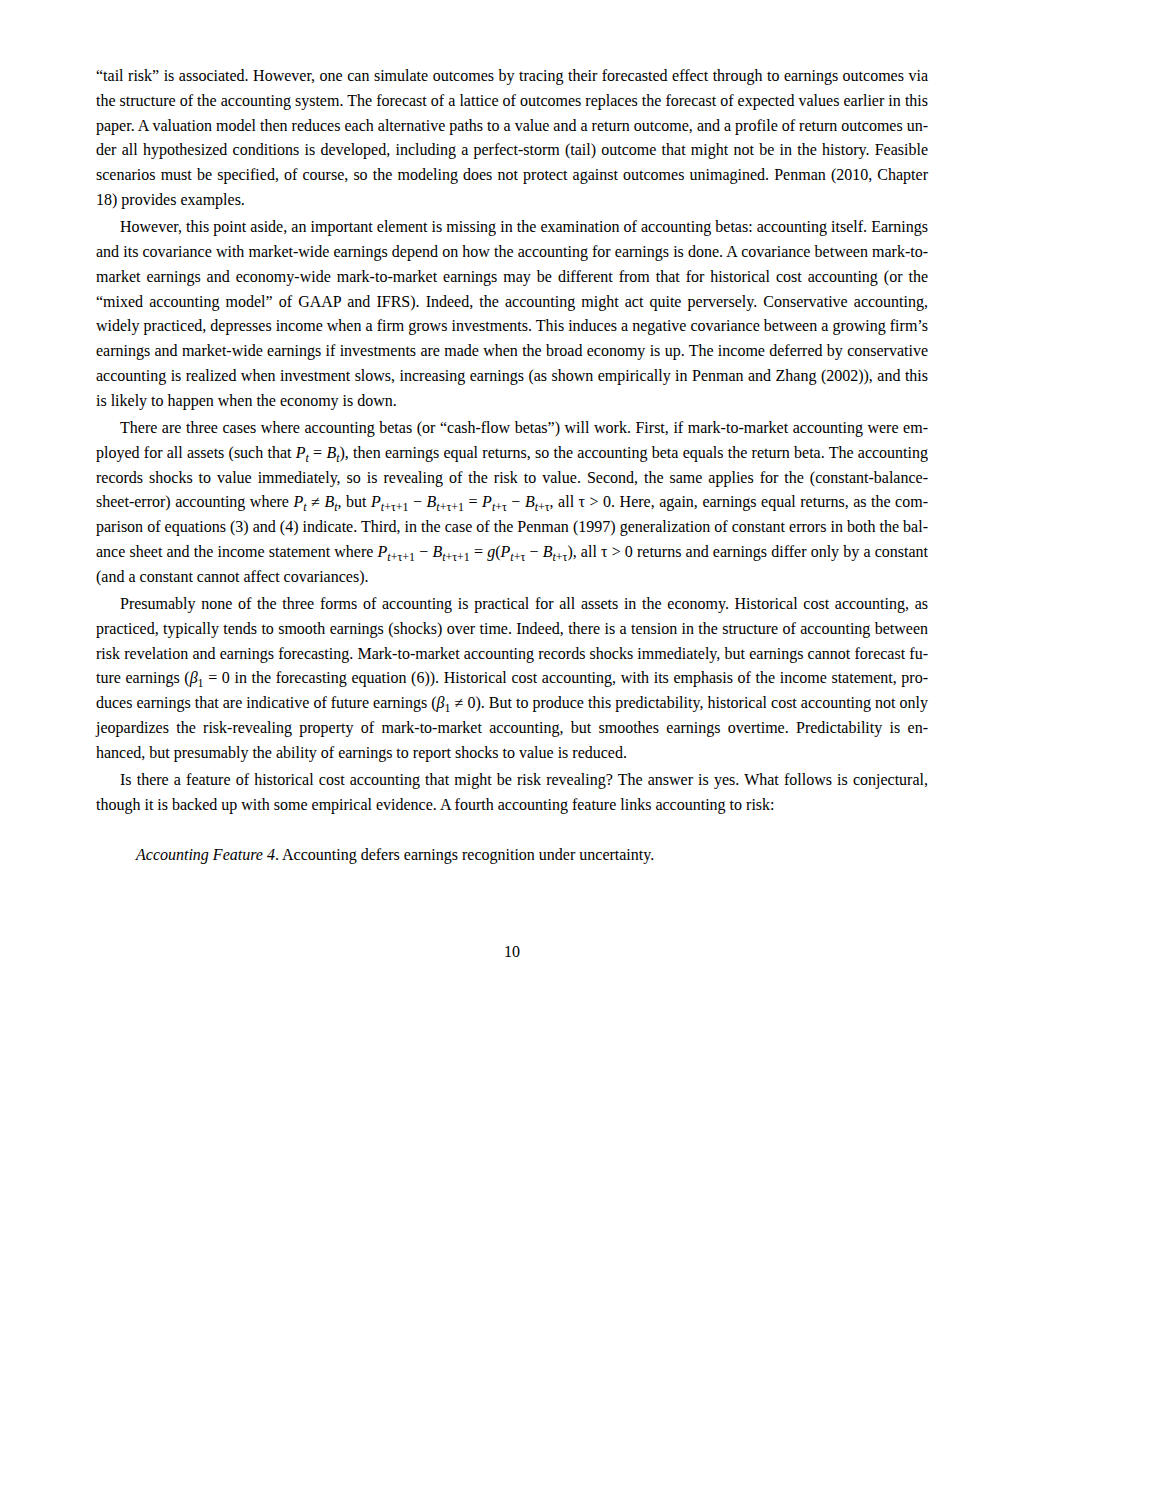“tail risk” is associated. However, one can simulate outcomes by tracing their forecasted effect through to earnings outcomes via the structure of the accounting system. The forecast of a lattice of outcomes replaces the forecast of expected values earlier in this paper. A valuation model then reduces each alternative paths to a value and a return outcome, and a profile of return outcomes under all hypothesized conditions is developed, including a perfect-storm (tail) outcome that might not be in the history. Feasible scenarios must be specified, of course, so the modeling does not protect against outcomes unimagined. Penman (2010, Chapter 18) provides examples.
However, this point aside, an important element is missing in the examination of accounting betas: accounting itself. Earnings and its covariance with market-wide earnings depend on how the accounting for earnings is done. A covariance between mark-to-market earnings and economy-wide mark-to-market earnings may be different from that for historical cost accounting (or the “mixed accounting model” of GAAP and IFRS). Indeed, the accounting might act quite perversely. Conservative accounting, widely practiced, depresses income when a firm grows investments. This induces a negative covariance between a growing firm’s earnings and market-wide earnings if investments are made when the broad economy is up. The income deferred by conservative accounting is realized when investment slows, increasing earnings (as shown empirically in Penman and Zhang (2002)), and this is likely to happen when the economy is down.
There are three cases where accounting betas (or “cash-flow betas”) will work. First, if mark-to-market accounting were employed for all assets (such that Pt = Bt), then earnings equal returns, so the accounting beta equals the return beta. The accounting records shocks to value immediately, so is revealing of the risk to value. Second, the same applies for the (constant-balance-sheet-error) accounting where Pt ≠ Bt, but Pt+τ+1 − Bt+τ+1 = Pt+τ − Bt+τ, all τ > 0. Here, again, earnings equal returns, as the comparison of equations (3) and (4) indicate. Third, in the case of the Penman (1997) generalization of constant errors in both the balance sheet and the income statement where Pt+τ+1 − Bt+τ+1 = g(Pt+τ − Bt+τ), all τ > 0 returns and earnings differ only by a constant (and a constant cannot affect covariances).
Presumably none of the three forms of accounting is practical for all assets in the economy. Historical cost accounting, as practiced, typically tends to smooth earnings (shocks) over time. Indeed, there is a tension in the structure of accounting between risk revelation and earnings forecasting. Mark-to-market accounting records shocks immediately, but earnings cannot forecast future earnings (β1 = 0 in the forecasting equation (6)). Historical cost accounting, with its emphasis of the income statement, produces earnings that are indicative of future earnings (β1 ≠ 0). But to produce this predictability, historical cost accounting not only jeopardizes the risk-revealing property of mark-to-market accounting, but smoothes earnings overtime. Predictability is enhanced, but presumably the ability of earnings to report shocks to value is reduced.
Is there a feature of historical cost accounting that might be risk revealing? The answer is yes. What follows is conjectural, though it is backed up with some empirical evidence. A fourth accounting feature links accounting to risk:
Accounting Feature 4. Accounting defers earnings recognition under uncertainty.
10